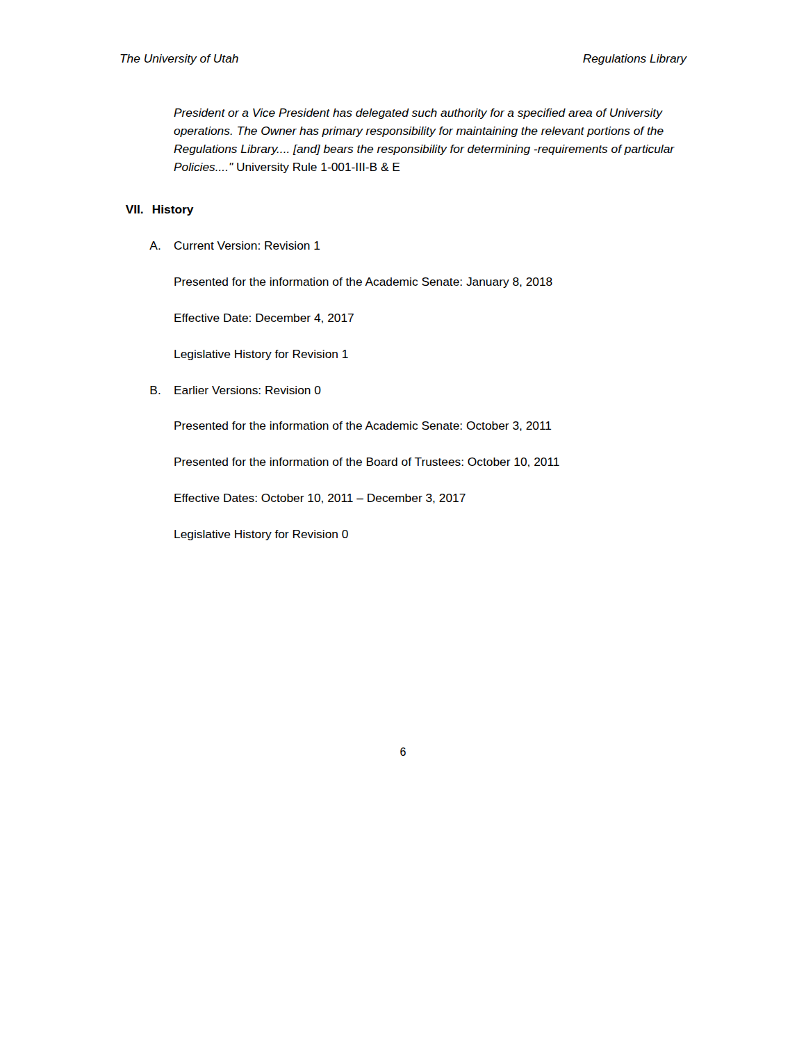The University of Utah
Regulations Library
President or a Vice President has delegated such authority for a specified area of University operations. The Owner has primary responsibility for maintaining the relevant portions of the Regulations Library.... [and] bears the responsibility for determining -requirements of particular Policies...." University Rule 1-001-III-B & E
VII. History
A. Current Version: Revision 1
Presented for the information of the Academic Senate: January 8, 2018
Effective Date: December 4, 2017
Legislative History for Revision 1
B. Earlier Versions: Revision 0
Presented for the information of the Academic Senate: October 3, 2011
Presented for the information of the Board of Trustees: October 10, 2011
Effective Dates: October 10, 2011 – December 3, 2017
Legislative History for Revision 0
6